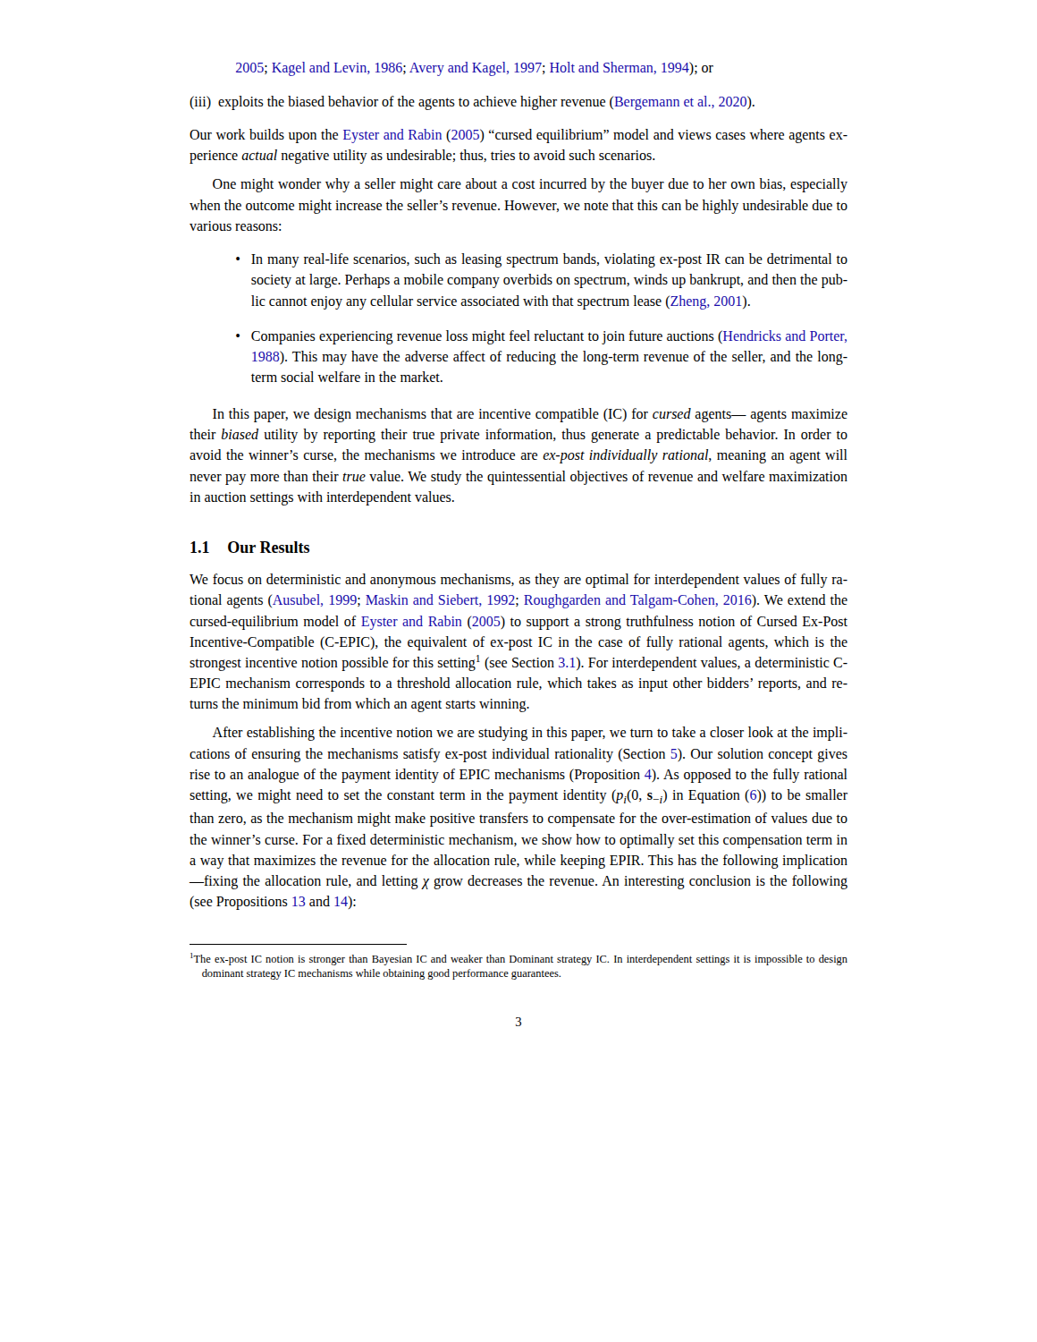2005; Kagel and Levin, 1986; Avery and Kagel, 1997; Holt and Sherman, 1994); or
(iii) exploits the biased behavior of the agents to achieve higher revenue (Bergemann et al., 2020).
Our work builds upon the Eyster and Rabin (2005) “cursed equilibrium” model and views cases where agents experience actual negative utility as undesirable; thus, tries to avoid such scenarios.
One might wonder why a seller might care about a cost incurred by the buyer due to her own bias, especially when the outcome might increase the seller’s revenue. However, we note that this can be highly undesirable due to various reasons:
In many real-life scenarios, such as leasing spectrum bands, violating ex-post IR can be detrimental to society at large. Perhaps a mobile company overbids on spectrum, winds up bankrupt, and then the public cannot enjoy any cellular service associated with that spectrum lease (Zheng, 2001).
Companies experiencing revenue loss might feel reluctant to join future auctions (Hendricks and Porter, 1988). This may have the adverse affect of reducing the long-term revenue of the seller, and the long-term social welfare in the market.
In this paper, we design mechanisms that are incentive compatible (IC) for cursed agents— agents maximize their biased utility by reporting their true private information, thus generate a predictable behavior. In order to avoid the winner’s curse, the mechanisms we introduce are ex-post individually rational, meaning an agent will never pay more than their true value. We study the quintessential objectives of revenue and welfare maximization in auction settings with interdependent values.
1.1 Our Results
We focus on deterministic and anonymous mechanisms, as they are optimal for interdependent values of fully rational agents (Ausubel, 1999; Maskin and Siebert, 1992; Roughgarden and Talgam-Cohen, 2016). We extend the cursed-equilibrium model of Eyster and Rabin (2005) to support a strong truthfulness notion of Cursed Ex-Post Incentive-Compatible (C-EPIC), the equivalent of ex-post IC in the case of fully rational agents, which is the strongest incentive notion possible for this setting1 (see Section 3.1). For interdependent values, a deterministic C-EPIC mechanism corresponds to a threshold allocation rule, which takes as input other bidders’ reports, and returns the minimum bid from which an agent starts winning.
After establishing the incentive notion we are studying in this paper, we turn to take a closer look at the implications of ensuring the mechanisms satisfy ex-post individual rationality (Section 5). Our solution concept gives rise to an analogue of the payment identity of EPIC mechanisms (Proposition 4). As opposed to the fully rational setting, we might need to set the constant term in the payment identity (pi(0, s−i) in Equation (6)) to be smaller than zero, as the mechanism might make positive transfers to compensate for the over-estimation of values due to the winner’s curse. For a fixed deterministic mechanism, we show how to optimally set this compensation term in a way that maximizes the revenue for the allocation rule, while keeping EPIR. This has the following implication—fixing the allocation rule, and letting χ grow decreases the revenue. An interesting conclusion is the following (see Propositions 13 and 14):
1The ex-post IC notion is stronger than Bayesian IC and weaker than Dominant strategy IC. In interdependent settings it is impossible to design dominant strategy IC mechanisms while obtaining good performance guarantees.
3